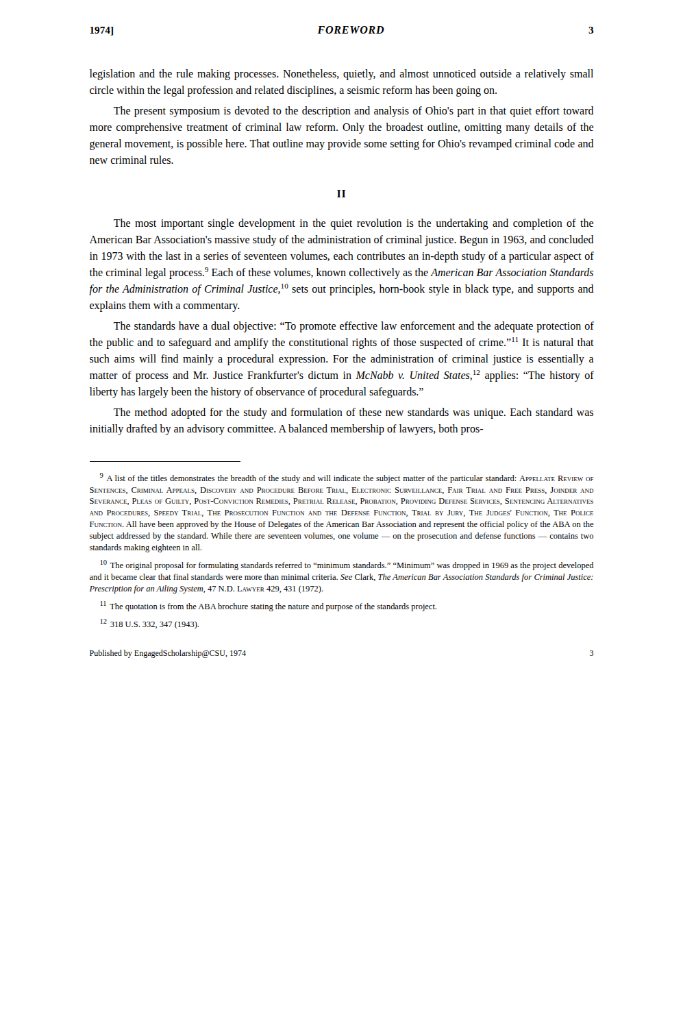1974] FOREWORD 3
legislation and the rule making processes. Nonetheless, quietly, and almost unnoticed outside a relatively small circle within the legal profession and related disciplines, a seismic reform has been going on.
The present symposium is devoted to the description and analysis of Ohio's part in that quiet effort toward more comprehensive treatment of criminal law reform. Only the broadest outline, omitting many details of the general movement, is possible here. That outline may provide some setting for Ohio's revamped criminal code and new criminal rules.
II
The most important single development in the quiet revolution is the undertaking and completion of the American Bar Association's massive study of the administration of criminal justice. Begun in 1963, and concluded in 1973 with the last in a series of seventeen volumes, each contributes an in-depth study of a particular aspect of the criminal legal process.9 Each of these volumes, known collectively as the American Bar Association Standards for the Administration of Criminal Justice,10 sets out principles, horn-book style in black type, and supports and explains them with a commentary.
The standards have a dual objective: “To promote effective law enforcement and the adequate protection of the public and to safeguard and amplify the constitutional rights of those suspected of crime.”11 It is natural that such aims will find mainly a procedural expression. For the administration of criminal justice is essentially a matter of process and Mr. Justice Frankfurter's dictum in McNabb v. United States,12 applies: “The history of liberty has largely been the history of observance of procedural safeguards.”
The method adopted for the study and formulation of these new standards was unique. Each standard was initially drafted by an advisory committee. A balanced membership of lawyers, both pros-
9 A list of the titles demonstrates the breadth of the study and will indicate the subject matter of the particular standard: Appellate Review of Sentences, Criminal Appeals, Discovery and Procedure Before Trial, Electronic Surveillance, Fair Trial and Free Press, Joinder and Severance, Pleas of Guilty, Post-Conviction Remedies, Pretrial Release, Probation, Providing Defense Services, Sentencing Alternatives and Procedures, Speedy Trial, The Prosecution Function and the Defense Function, Trial by Jury, The Judges' Function, The Police Function. All have been approved by the House of Delegates of the American Bar Association and represent the official policy of the ABA on the subject addressed by the standard. While there are seventeen volumes, one volume — on the prosecution and defense functions — contains two standards making eighteen in all.
10 The original proposal for formulating standards referred to “minimum standards.” “Minimum” was dropped in 1969 as the project developed and it became clear that final standards were more than minimal criteria. See Clark, The American Bar Association Standards for Criminal Justice: Prescription for an Ailing System, 47 N.D. Lawyer 429, 431 (1972).
11 The quotation is from the ABA brochure stating the nature and purpose of the standards project.
12 318 U.S. 332, 347 (1943).
Published by EngagedScholarship@CSU, 1974 3